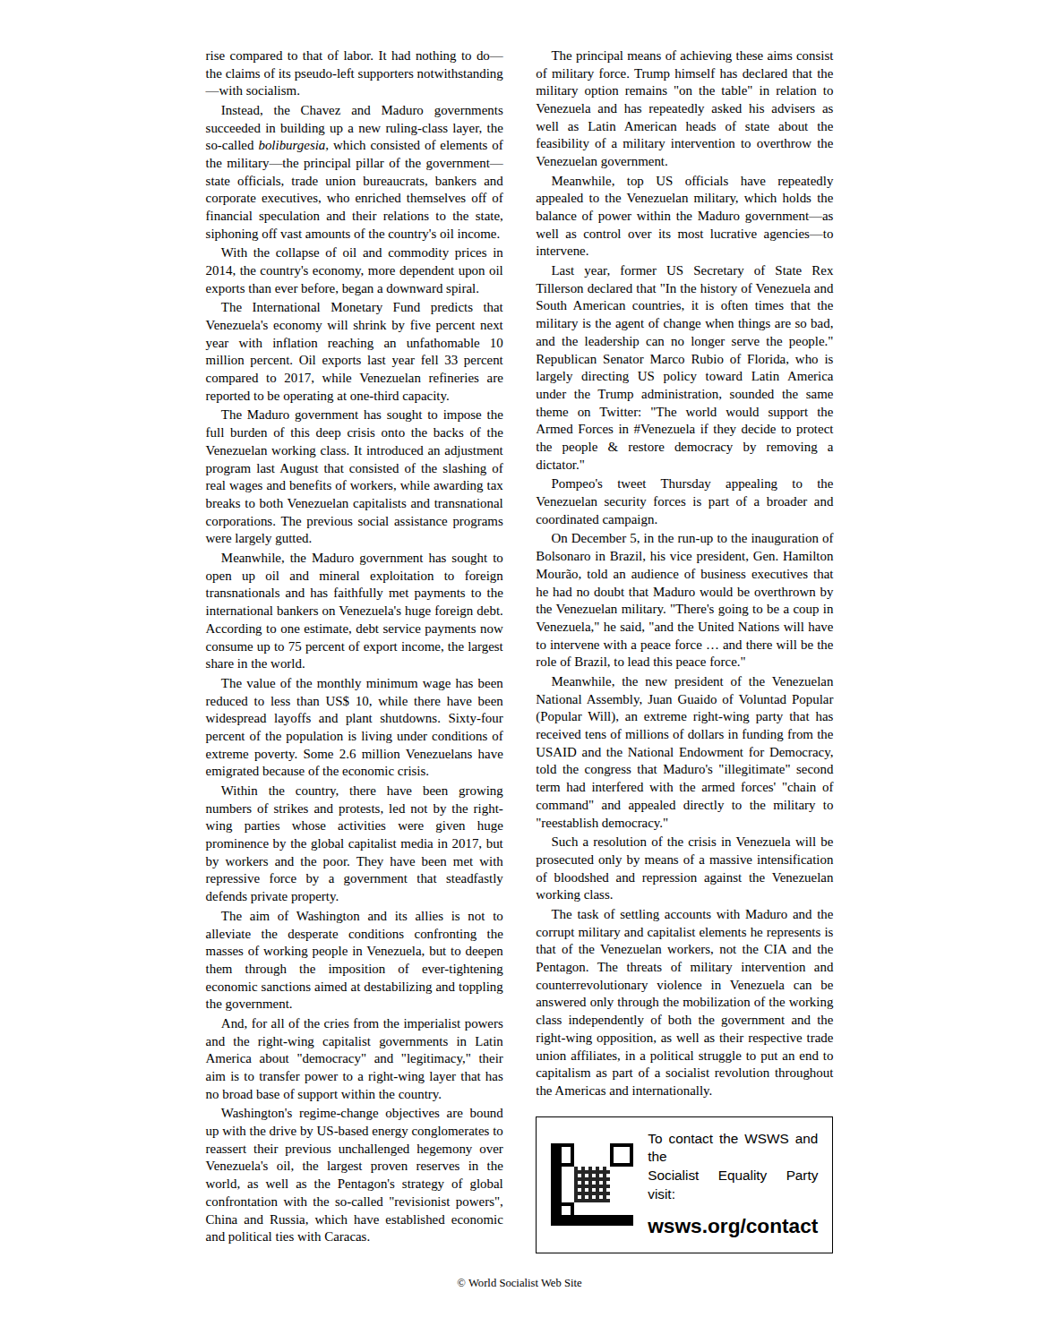rise compared to that of labor. It had nothing to do—the claims of its pseudo-left supporters notwithstanding—with socialism.
Instead, the Chavez and Maduro governments succeeded in building up a new ruling-class layer, the so-called boliburgesia, which consisted of elements of the military—the principal pillar of the government—state officials, trade union bureaucrats, bankers and corporate executives, who enriched themselves off of financial speculation and their relations to the state, siphoning off vast amounts of the country's oil income.
With the collapse of oil and commodity prices in 2014, the country's economy, more dependent upon oil exports than ever before, began a downward spiral.
The International Monetary Fund predicts that Venezuela's economy will shrink by five percent next year with inflation reaching an unfathomable 10 million percent. Oil exports last year fell 33 percent compared to 2017, while Venezuelan refineries are reported to be operating at one-third capacity.
The Maduro government has sought to impose the full burden of this deep crisis onto the backs of the Venezuelan working class. It introduced an adjustment program last August that consisted of the slashing of real wages and benefits of workers, while awarding tax breaks to both Venezuelan capitalists and transnational corporations. The previous social assistance programs were largely gutted.
Meanwhile, the Maduro government has sought to open up oil and mineral exploitation to foreign transnationals and has faithfully met payments to the international bankers on Venezuela's huge foreign debt. According to one estimate, debt service payments now consume up to 75 percent of export income, the largest share in the world.
The value of the monthly minimum wage has been reduced to less than US$ 10, while there have been widespread layoffs and plant shutdowns. Sixty-four percent of the population is living under conditions of extreme poverty. Some 2.6 million Venezuelans have emigrated because of the economic crisis.
Within the country, there have been growing numbers of strikes and protests, led not by the right-wing parties whose activities were given huge prominence by the global capitalist media in 2017, but by workers and the poor. They have been met with repressive force by a government that steadfastly defends private property.
The aim of Washington and its allies is not to alleviate the desperate conditions confronting the masses of working people in Venezuela, but to deepen them through the imposition of ever-tightening economic sanctions aimed at destabilizing and toppling the government.
And, for all of the cries from the imperialist powers and the right-wing capitalist governments in Latin America about "democracy" and "legitimacy," their aim is to transfer power to a right-wing layer that has no broad base of support within the country.
Washington's regime-change objectives are bound up with the drive by US-based energy conglomerates to reassert their previous unchallenged hegemony over Venezuela's oil, the largest proven reserves in the world, as well as the Pentagon's strategy of global confrontation with the so-called "revisionist powers", China and Russia, which have established economic and political ties with Caracas.
The principal means of achieving these aims consist of military force. Trump himself has declared that the military option remains "on the table" in relation to Venezuela and has repeatedly asked his advisers as well as Latin American heads of state about the feasibility of a military intervention to overthrow the Venezuelan government.
Meanwhile, top US officials have repeatedly appealed to the Venezuelan military, which holds the balance of power within the Maduro government—as well as control over its most lucrative agencies—to intervene.
Last year, former US Secretary of State Rex Tillerson declared that "In the history of Venezuela and South American countries, it is often times that the military is the agent of change when things are so bad, and the leadership can no longer serve the people." Republican Senator Marco Rubio of Florida, who is largely directing US policy toward Latin America under the Trump administration, sounded the same theme on Twitter: "The world would support the Armed Forces in #Venezuela if they decide to protect the people & restore democracy by removing a dictator."
Pompeo's tweet Thursday appealing to the Venezuelan security forces is part of a broader and coordinated campaign.
On December 5, in the run-up to the inauguration of Bolsonaro in Brazil, his vice president, Gen. Hamilton Mourão, told an audience of business executives that he had no doubt that Maduro would be overthrown by the Venezuelan military. "There's going to be a coup in Venezuela," he said, "and the United Nations will have to intervene with a peace force … and there will be the role of Brazil, to lead this peace force."
Meanwhile, the new president of the Venezuelan National Assembly, Juan Guaido of Voluntad Popular (Popular Will), an extreme right-wing party that has received tens of millions of dollars in funding from the USAID and the National Endowment for Democracy, told the congress that Maduro's "illegitimate" second term had interfered with the armed forces' "chain of command" and appealed directly to the military to "reestablish democracy."
Such a resolution of the crisis in Venezuela will be prosecuted only by means of a massive intensification of bloodshed and repression against the Venezuelan working class.
The task of settling accounts with Maduro and the corrupt military and capitalist elements he represents is that of the Venezuelan workers, not the CIA and the Pentagon. The threats of military intervention and counterrevolutionary violence in Venezuela can be answered only through the mobilization of the working class independently of both the government and the right-wing opposition, as well as their respective trade union affiliates, in a political struggle to put an end to capitalism as part of a socialist revolution throughout the Americas and internationally.
To contact the WSWS and the
Socialist Equality Party visit: wsws.org/contact
© World Socialist Web Site